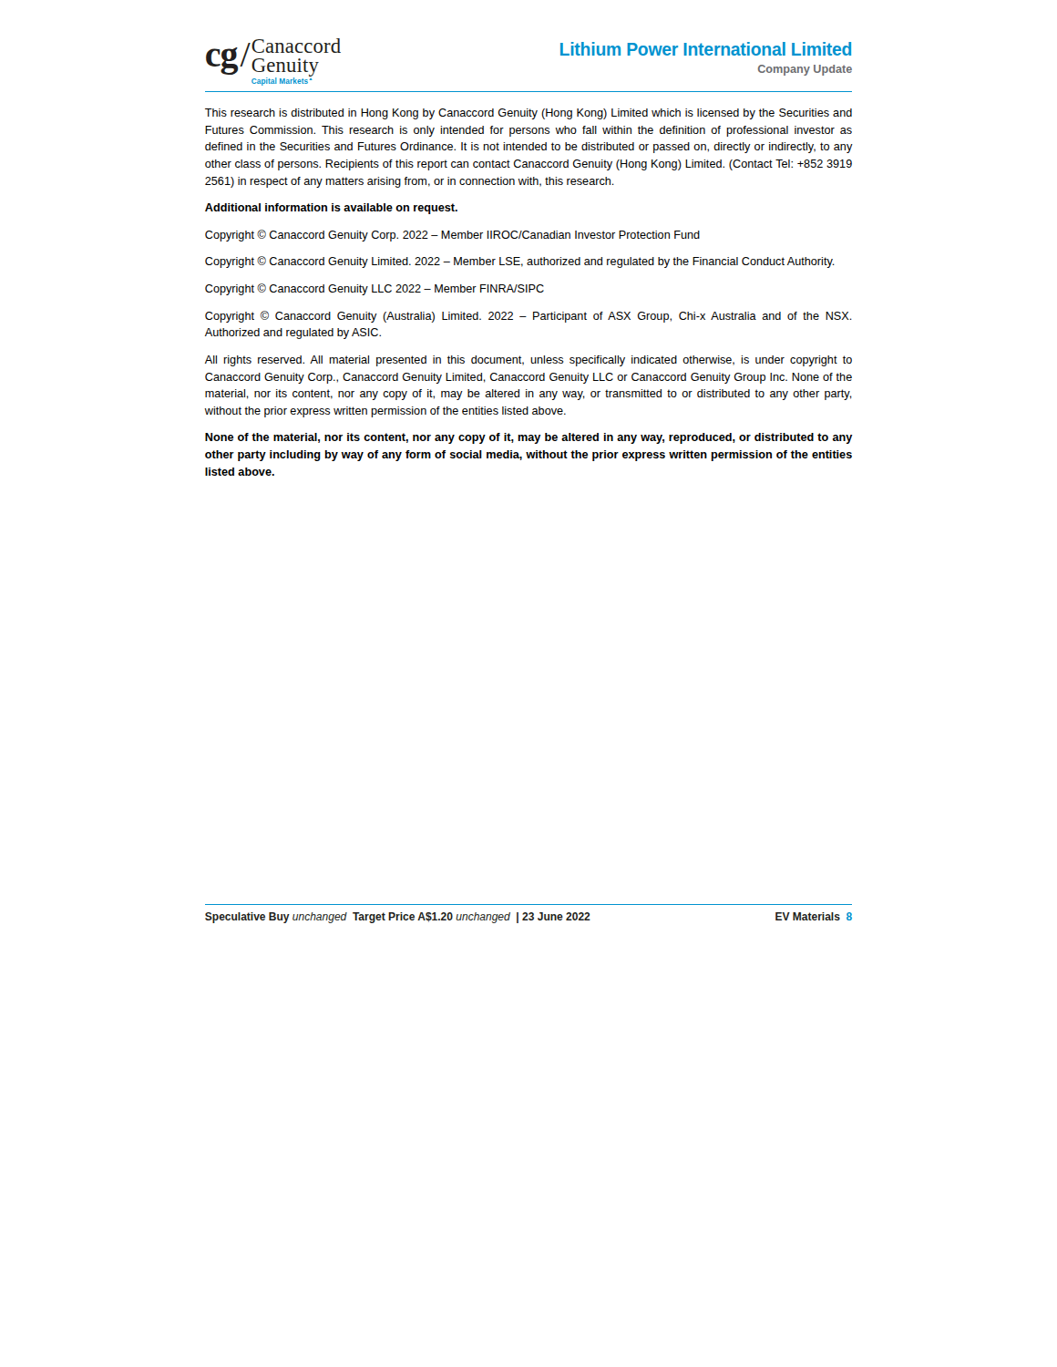cg/
Canaccord Genuity Capital Markets▲
Lithium Power International Limited
Company Update
This research is distributed in Hong Kong by Canaccord Genuity (Hong Kong) Limited which is licensed by the Securities and Futures Commission. This research is only intended for persons who fall within the definition of professional investor as defined in the Securities and Futures Ordinance. It is not intended to be distributed or passed on, directly or indirectly, to any other class of persons. Recipients of this report can contact Canaccord Genuity (Hong Kong) Limited. (Contact Tel: +852 3919 2561) in respect of any matters arising from, or in connection with, this research.
Additional information is available on request.
Copyright © Canaccord Genuity Corp. 2022 – Member IIROC/Canadian Investor Protection Fund
Copyright © Canaccord Genuity Limited. 2022 – Member LSE, authorized and regulated by the Financial Conduct Authority.
Copyright © Canaccord Genuity LLC 2022 – Member FINRA/SIPC
Copyright © Canaccord Genuity (Australia) Limited. 2022 – Participant of ASX Group, Chi-x Australia and of the NSX. Authorized and regulated by ASIC.
All rights reserved. All material presented in this document, unless specifically indicated otherwise, is under copyright to Canaccord Genuity Corp., Canaccord Genuity Limited, Canaccord Genuity LLC or Canaccord Genuity Group Inc. None of the material, nor its content, nor any copy of it, may be altered in any way, or transmitted to or distributed to any other party, without the prior express written permission of the entities listed above.
None of the material, nor its content, nor any copy of it, may be altered in any way, reproduced, or distributed to any other party including by way of any form of social media, without the prior express written permission of the entities listed above.
Speculative Buy unchanged Target Price A$1.20 unchanged | 23 June 2022
EV Materials 8